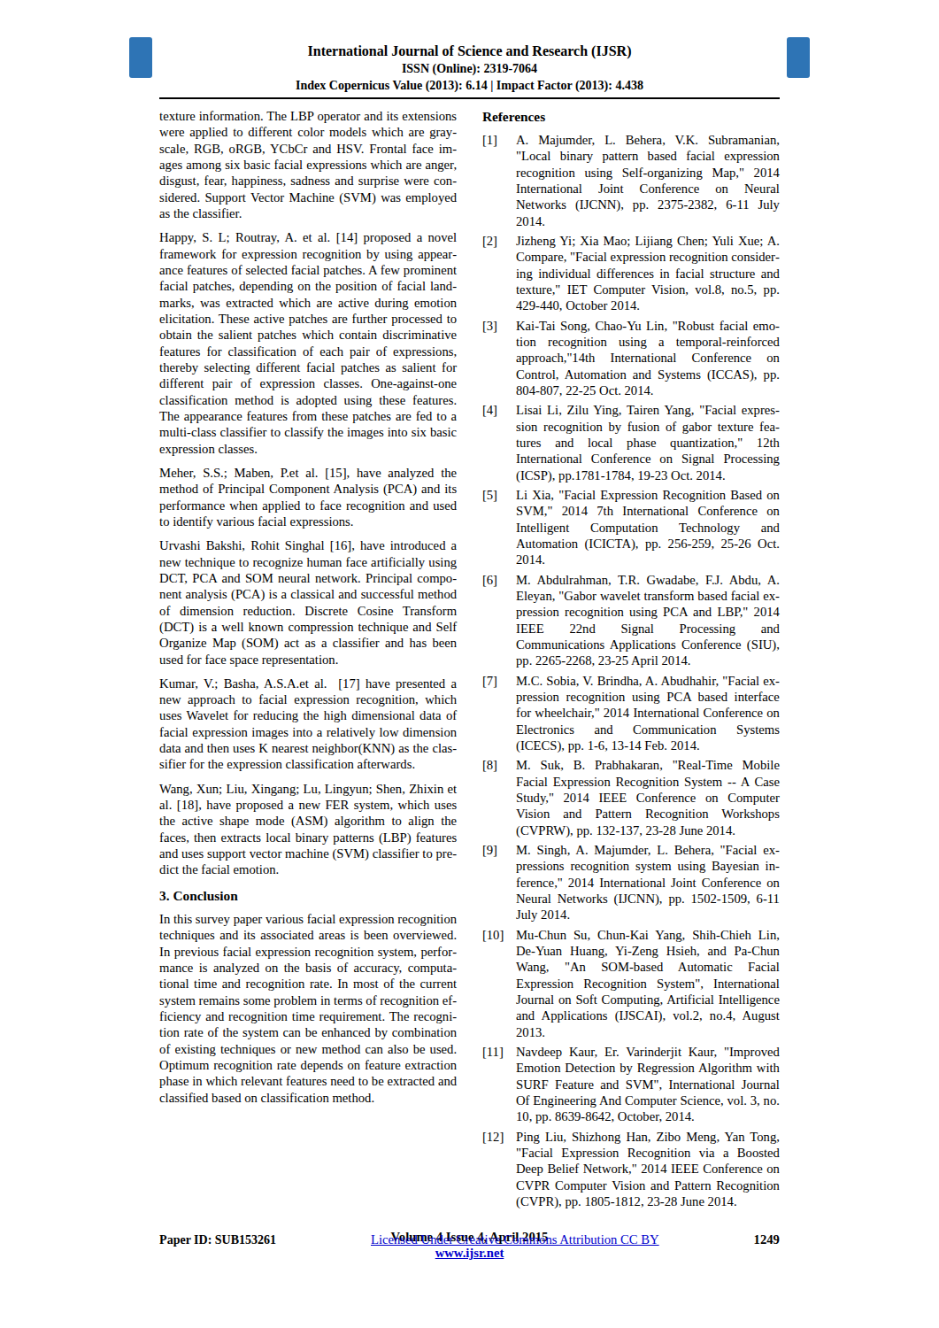International Journal of Science and Research (IJSR)
ISSN (Online): 2319-7064
Index Copernicus Value (2013): 6.14 | Impact Factor (2013): 4.438
texture information. The LBP operator and its extensions were applied to different color models which are gray-scale, RGB, oRGB, YCbCr and HSV. Frontal face images among six basic facial expressions which are anger, disgust, fear, happiness, sadness and surprise were considered. Support Vector Machine (SVM) was employed as the classifier.
Happy, S. L; Routray, A. et al. [14] proposed a novel framework for expression recognition by using appearance features of selected facial patches. A few prominent facial patches, depending on the position of facial landmarks, was extracted which are active during emotion elicitation. These active patches are further processed to obtain the salient patches which contain discriminative features for classification of each pair of expressions, thereby selecting different facial patches as salient for different pair of expression classes. One-against-one classification method is adopted using these features. The appearance features from these patches are fed to a multi-class classifier to classify the images into six basic expression classes.
Meher, S.S.; Maben, P.et al. [15], have analyzed the method of Principal Component Analysis (PCA) and its performance when applied to face recognition and used to identify various facial expressions.
Urvashi Bakshi, Rohit Singhal [16], have introduced a new technique to recognize human face artificially using DCT, PCA and SOM neural network. Principal component analysis (PCA) is a classical and successful method of dimension reduction. Discrete Cosine Transform (DCT) is a well known compression technique and Self Organize Map (SOM) act as a classifier and has been used for face space representation.
Kumar, V.; Basha, A.S.A.et al. [17] have presented a new approach to facial expression recognition, which uses Wavelet for reducing the high dimensional data of facial expression images into a relatively low dimension data and then uses K nearest neighbor(KNN) as the classifier for the expression classification afterwards.
Wang, Xun; Liu, Xingang; Lu, Lingyun; Shen, Zhixin et al. [18], have proposed a new FER system, which uses the active shape mode (ASM) algorithm to align the faces, then extracts local binary patterns (LBP) features and uses support vector machine (SVM) classifier to predict the facial emotion.
3. Conclusion
In this survey paper various facial expression recognition techniques and its associated areas is been overviewed. In previous facial expression recognition system, performance is analyzed on the basis of accuracy, computational time and recognition rate. In most of the current system remains some problem in terms of recognition efficiency and recognition time requirement. The recognition rate of the system can be enhanced by combination of existing techniques or new method can also be used. Optimum recognition rate depends on feature extraction phase in which relevant features need to be extracted and classified based on classification method.
References
A. Majumder, L. Behera, V.K. Subramanian, "Local binary pattern based facial expression recognition using Self-organizing Map," 2014 International Joint Conference on Neural Networks (IJCNN), pp. 2375-2382, 6-11 July 2014.
Jizheng Yi; Xia Mao; Lijiang Chen; Yuli Xue; A. Compare, "Facial expression recognition considering individual differences in facial structure and texture," IET Computer Vision, vol.8, no.5, pp. 429-440, October 2014.
Kai-Tai Song, Chao-Yu Lin, "Robust facial emotion recognition using a temporal-reinforced approach,"14th International Conference on Control, Automation and Systems (ICCAS), pp. 804-807, 22-25 Oct. 2014.
Lisai Li, Zilu Ying, Tairen Yang, "Facial expression recognition by fusion of gabor texture features and local phase quantization," 12th International Conference on Signal Processing (ICSP), pp.1781-1784, 19-23 Oct. 2014.
Li Xia, "Facial Expression Recognition Based on SVM," 2014 7th International Conference on Intelligent Computation Technology and Automation (ICICTA), pp. 256-259, 25-26 Oct. 2014.
M. Abdulrahman, T.R. Gwadabe, F.J. Abdu, A. Eleyan, "Gabor wavelet transform based facial expression recognition using PCA and LBP," 2014 IEEE 22nd Signal Processing and Communications Applications Conference (SIU), pp. 2265-2268, 23-25 April 2014.
M.C. Sobia, V. Brindha, A. Abudhahir, "Facial expression recognition using PCA based interface for wheelchair," 2014 International Conference on Electronics and Communication Systems (ICECS), pp. 1-6, 13-14 Feb. 2014.
M. Suk, B. Prabhakaran, "Real-Time Mobile Facial Expression Recognition System -- A Case Study," 2014 IEEE Conference on Computer Vision and Pattern Recognition Workshops (CVPRW), pp. 132-137, 23-28 June 2014.
M. Singh, A. Majumder, L. Behera, "Facial expressions recognition system using Bayesian inference," 2014 International Joint Conference on Neural Networks (IJCNN), pp. 1502-1509, 6-11 July 2014.
Mu-Chun Su, Chun-Kai Yang, Shih-Chieh Lin, De-Yuan Huang, Yi-Zeng Hsieh, and Pa-Chun Wang, "An SOM-based Automatic Facial Expression Recognition System", International Journal on Soft Computing, Artificial Intelligence and Applications (IJSCAI), vol.2, no.4, August 2013.
Navdeep Kaur, Er. Varinderjit Kaur, "Improved Emotion Detection by Regression Algorithm with SURF Feature and SVM", International Journal Of Engineering And Computer Science, vol. 3, no. 10, pp. 8639-8642, October, 2014.
Ping Liu, Shizhong Han, Zibo Meng, Yan Tong, "Facial Expression Recognition via a Boosted Deep Belief Network," 2014 IEEE Conference on CVPR Computer Vision and Pattern Recognition (CVPR), pp. 1805-1812, 23-28 June 2014.
Volume 4 Issue 4, April 2015
www.ijsr.net
Paper ID: SUB153261 Licensed Under Creative Commons Attribution CC BY 1249